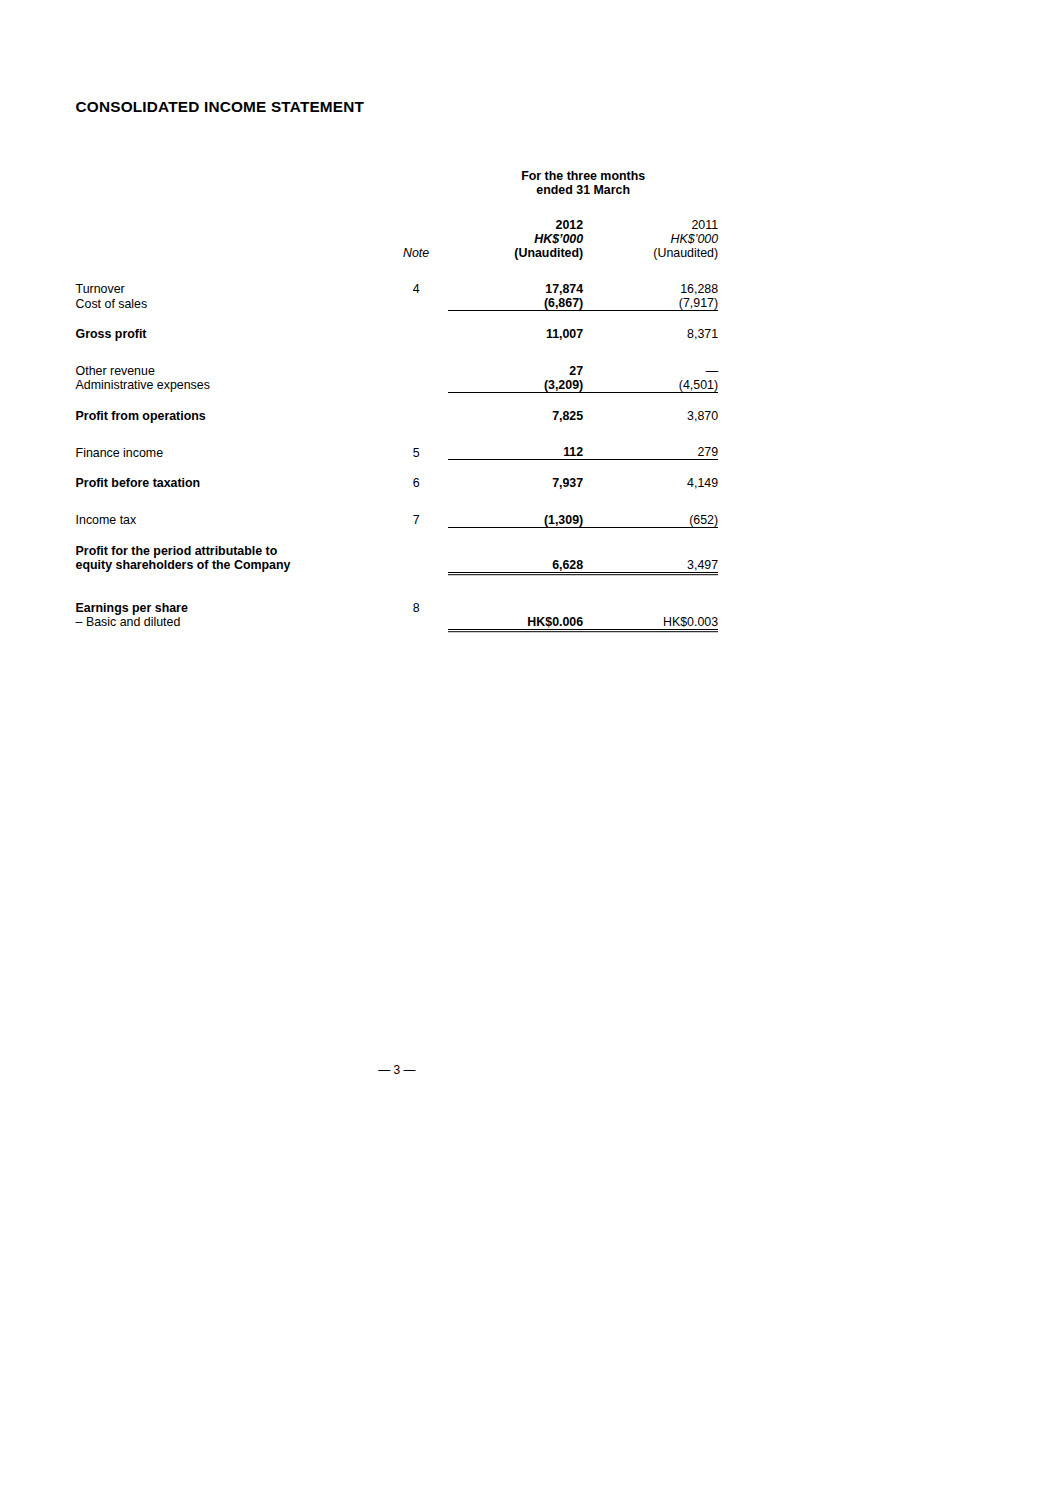CONSOLIDATED INCOME STATEMENT
| | | For the three months |
| | | ended 31 March |
| | | 2012 | 2011 |
| | | HK$’000 | HK$’000 |
| | Note | (Unaudited) | (Unaudited) |
| Turnover | 4 | 17,874 | 16,288 |
| Cost of sales | | (6,867) | (7,917) |
| Gross profit | | 11,007 | 8,371 |
| Other revenue | | 27 | — |
| Administrative expenses | | (3,209) | (4,501) |
| Profit from operations | | 7,825 | 3,870 |
| Finance income | 5 | 112 | 279 |
| Profit before taxation | 6 | 7,937 | 4,149 |
| Income tax | 7 | (1,309) | (652) |
| Profit for the period attributable to | | | |
| equity shareholders of the Company | | 6,628 | 3,497 |
| Earnings per share | 8 | | |
| – Basic and diluted | | HK$0.006 | HK$0.003 |
— 3 —